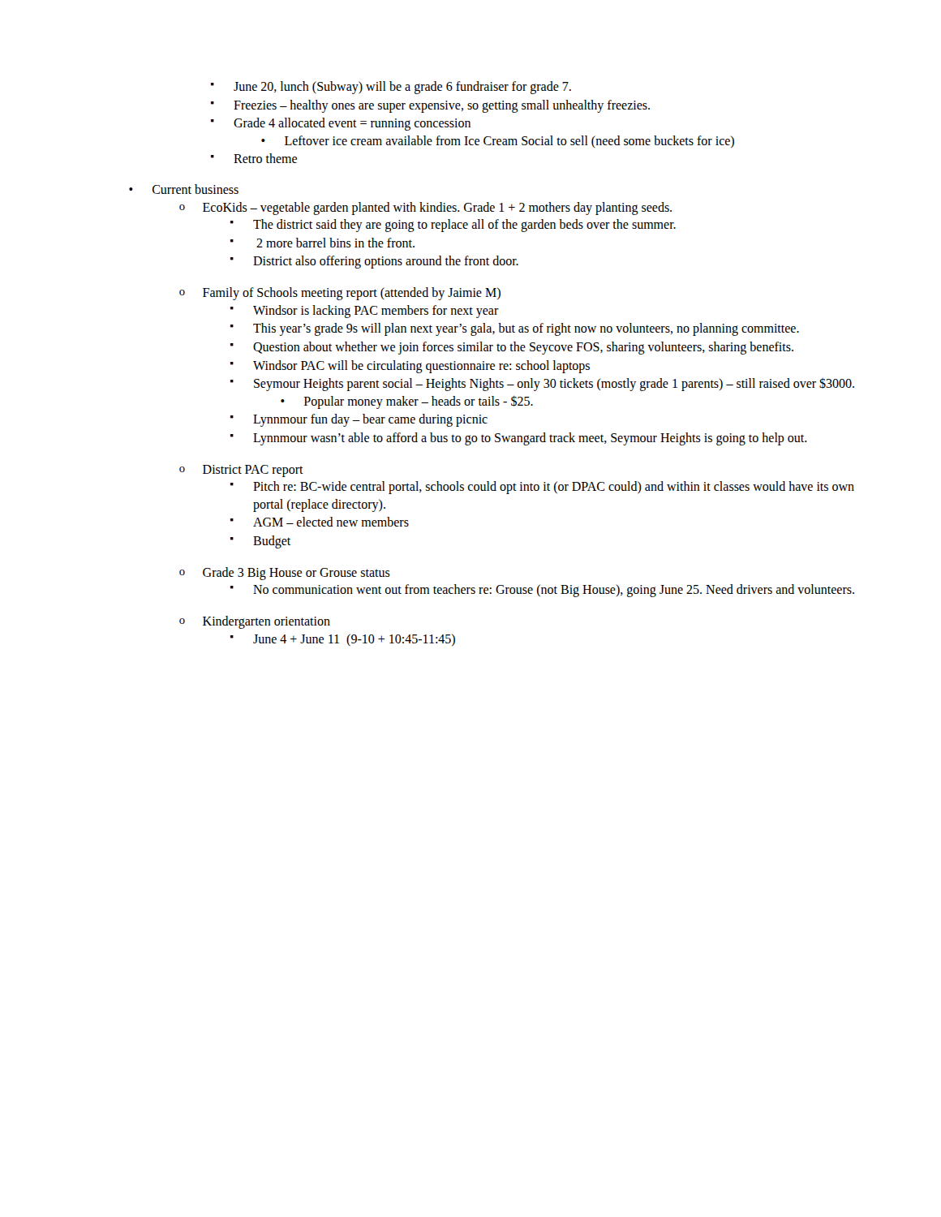June 20, lunch (Subway) will be a grade 6 fundraiser for grade 7.
Freezies – healthy ones are super expensive, so getting small unhealthy freezies.
Grade 4 allocated event = running concession
Leftover ice cream available from Ice Cream Social to sell (need some buckets for ice)
Retro theme
Current business
EcoKids – vegetable garden planted with kindies. Grade 1 + 2 mothers day planting seeds.
The district said they are going to replace all of the garden beds over the summer.
2 more barrel bins in the front.
District also offering options around the front door.
Family of Schools meeting report (attended by Jaimie M)
Windsor is lacking PAC members for next year
This year’s grade 9s will plan next year’s gala, but as of right now no volunteers, no planning committee.
Question about whether we join forces similar to the Seycove FOS, sharing volunteers, sharing benefits.
Windsor PAC will be circulating questionnaire re: school laptops
Seymour Heights parent social – Heights Nights – only 30 tickets (mostly grade 1 parents) – still raised over $3000.
Popular money maker – heads or tails - $25.
Lynnmour fun day – bear came during picnic
Lynnmour wasn’t able to afford a bus to go to Swangard track meet, Seymour Heights is going to help out.
District PAC report
Pitch re: BC-wide central portal, schools could opt into it (or DPAC could) and within it classes would have its own portal (replace directory).
AGM – elected new members
Budget
Grade 3 Big House or Grouse status
No communication went out from teachers re: Grouse (not Big House), going June 25. Need drivers and volunteers.
Kindergarten orientation
June 4 + June 11 (9-10 + 10:45-11:45)